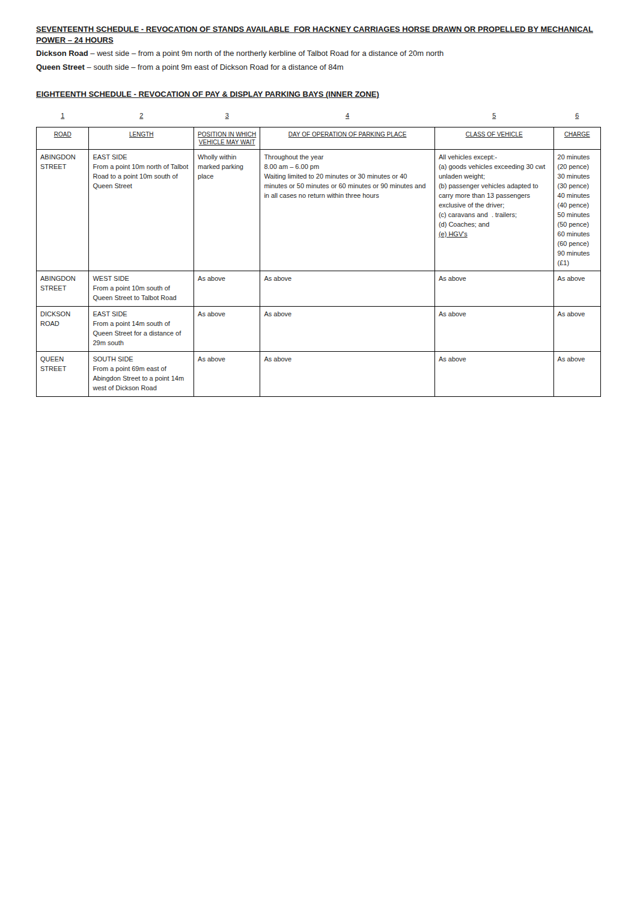SEVENTEENTH SCHEDULE - REVOCATION OF STANDS AVAILABLE FOR HACKNEY CARRIAGES HORSE DRAWN OR PROPELLED BY MECHANICAL POWER – 24 HOURS
Dickson Road – west side – from a point 9m north of the northerly kerbline of Talbot Road for a distance of 20m north
Queen Street – south side – from a point 9m east of Dickson Road for a distance of 84m
EIGHTEENTH SCHEDULE - REVOCATION OF PAY & DISPLAY PARKING BAYS (INNER ZONE)
| 1 | 2 | 3 | 4 | 5 | 6 |
| --- | --- | --- | --- | --- | --- |
| ROAD | LENGTH | POSITION IN WHICH VEHICLE MAY WAIT | DAY OF OPERATION OF PARKING PLACE | CLASS OF VEHICLE | CHARGE |
| ABINGDON STREET | EAST SIDE From a point 10m north of Talbot Road to a point 10m south of Queen Street | Wholly within marked parking place | Throughout the year 8.00 am – 6.00 pm Waiting limited to 20 minutes or 30 minutes or 40 minutes or 50 minutes or 60 minutes or 90 minutes and in all cases no return within three hours | All vehicles except:- (a) goods vehicles exceeding 30 cwt unladen weight; (b) passenger vehicles adapted to carry more than 13 passengers exclusive of the driver; (c) caravans and . trailers; (d) Coaches; and (e) HGV's | 20 minutes (20 pence) 30 minutes (30 pence) 40 minutes (40 pence) 50 minutes (50 pence) 60 minutes (60 pence) 90 minutes (£1) |
| ABINGDON STREET | WEST SIDE From a point 10m south of Queen Street to Talbot Road | As above | As above | As above | As above |
| DICKSON ROAD | EAST SIDE From a point 14m south of Queen Street for a distance of 29m south | As above | As above | As above | As above |
| QUEEN STREET | SOUTH SIDE From a point 69m east of Abingdon Street to a point 14m west of Dickson Road | As above | As above | As above | As above |